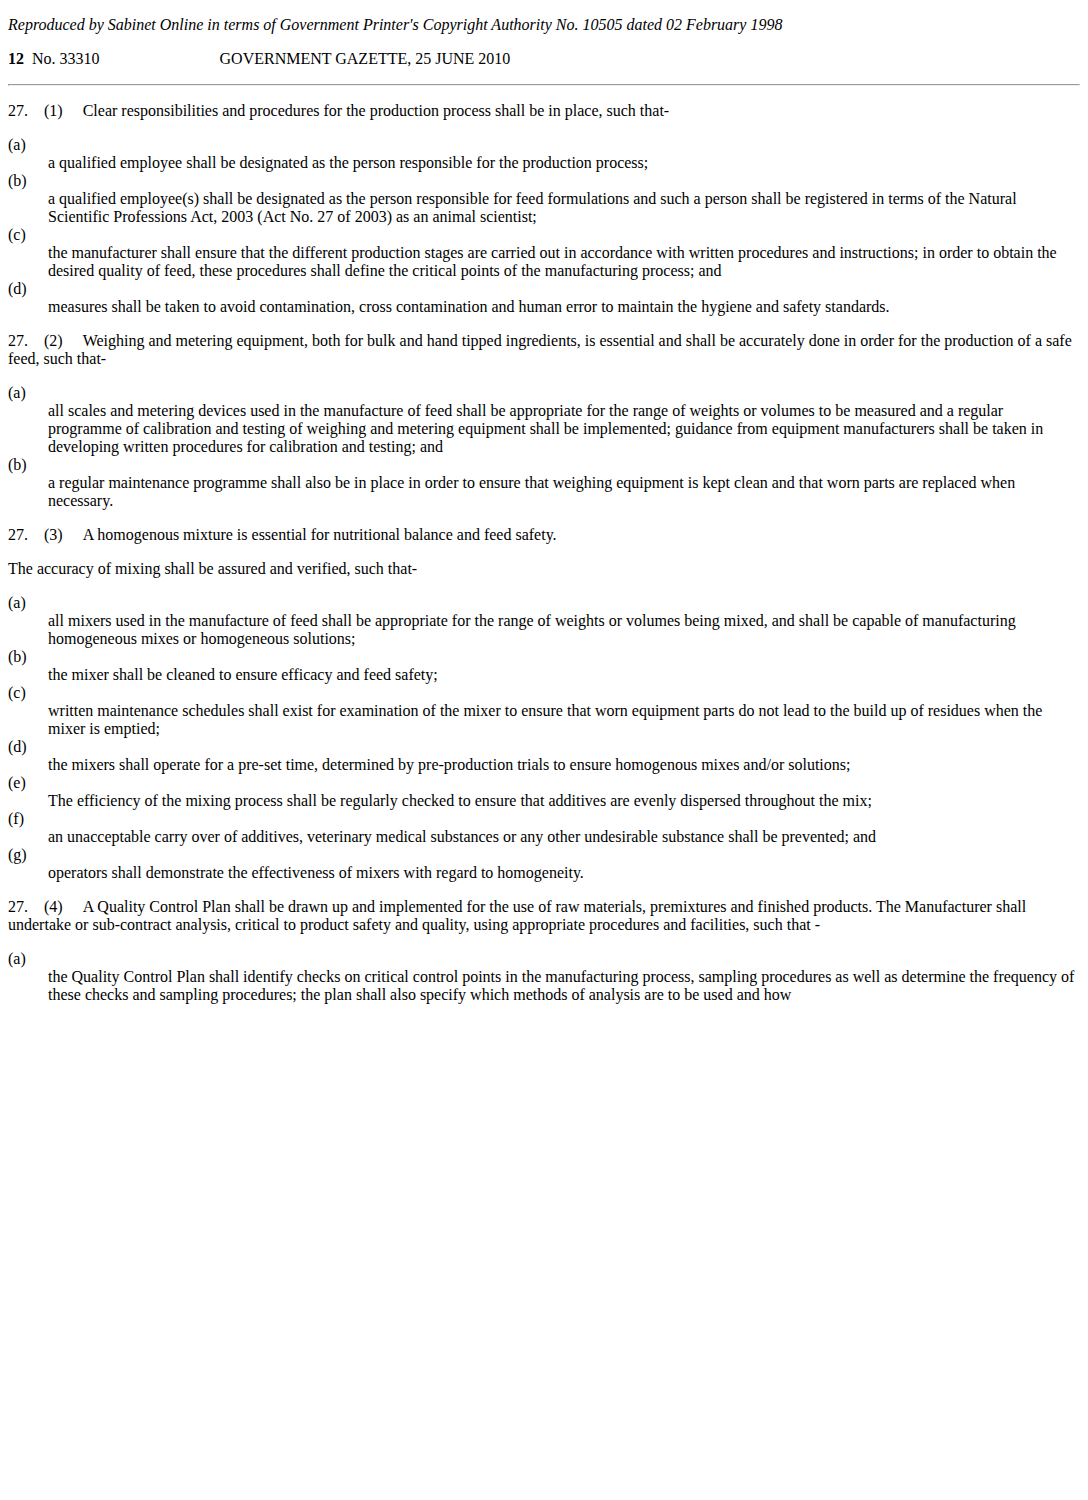Reproduced by Sabinet Online in terms of Government Printer's Copyright Authority No. 10505 dated 02 February 1998
12 No. 33310 GOVERNMENT GAZETTE, 25 JUNE 2010
27. (1) Clear responsibilities and procedures for the production process shall be in place, such that-
(a)
a qualified employee shall be designated as the person responsible for the production process;
(b)
a qualified employee(s) shall be designated as the person responsible for feed formulations and such a person shall be registered in terms of the Natural Scientific Professions Act, 2003 (Act No. 27 of 2003) as an animal scientist;
(c)
the manufacturer shall ensure that the different production stages are carried out in accordance with written procedures and instructions; in order to obtain the desired quality of feed, these procedures shall define the critical points of the manufacturing process; and
(d)
measures shall be taken to avoid contamination, cross contamination and human error to maintain the hygiene and safety standards.
27. (2) Weighing and metering equipment, both for bulk and hand tipped ingredients, is essential and shall be accurately done in order for the production of a safe feed, such that-
(a)
all scales and metering devices used in the manufacture of feed shall be appropriate for the range of weights or volumes to be measured and a regular programme of calibration and testing of weighing and metering equipment shall be implemented; guidance from equipment manufacturers shall be taken in developing written procedures for calibration and testing; and
(b)
a regular maintenance programme shall also be in place in order to ensure that weighing equipment is kept clean and that worn parts are replaced when necessary.
27. (3) A homogenous mixture is essential for nutritional balance and feed safety.
The accuracy of mixing shall be assured and verified, such that-
(a)
all mixers used in the manufacture of feed shall be appropriate for the range of weights or volumes being mixed, and shall be capable of manufacturing homogeneous mixes or homogeneous solutions;
(b)
the mixer shall be cleaned to ensure efficacy and feed safety;
(c)
written maintenance schedules shall exist for examination of the mixer to ensure that worn equipment parts do not lead to the build up of residues when the mixer is emptied;
(d)
the mixers shall operate for a pre-set time, determined by pre-production trials to ensure homogenous mixes and/or solutions;
(e)
The efficiency of the mixing process shall be regularly checked to ensure that additives are evenly dispersed throughout the mix;
(f)
an unacceptable carry over of additives, veterinary medical substances or any other undesirable substance shall be prevented; and
(g)
operators shall demonstrate the effectiveness of mixers with regard to homogeneity.
27. (4) A Quality Control Plan shall be drawn up and implemented for the use of raw materials, premixtures and finished products. The Manufacturer shall undertake or sub-contract analysis, critical to product safety and quality, using appropriate procedures and facilities, such that -
(a)
the Quality Control Plan shall identify checks on critical control points in the manufacturing process, sampling procedures as well as determine the frequency of these checks and sampling procedures; the plan shall also specify which methods of analysis are to be used and how